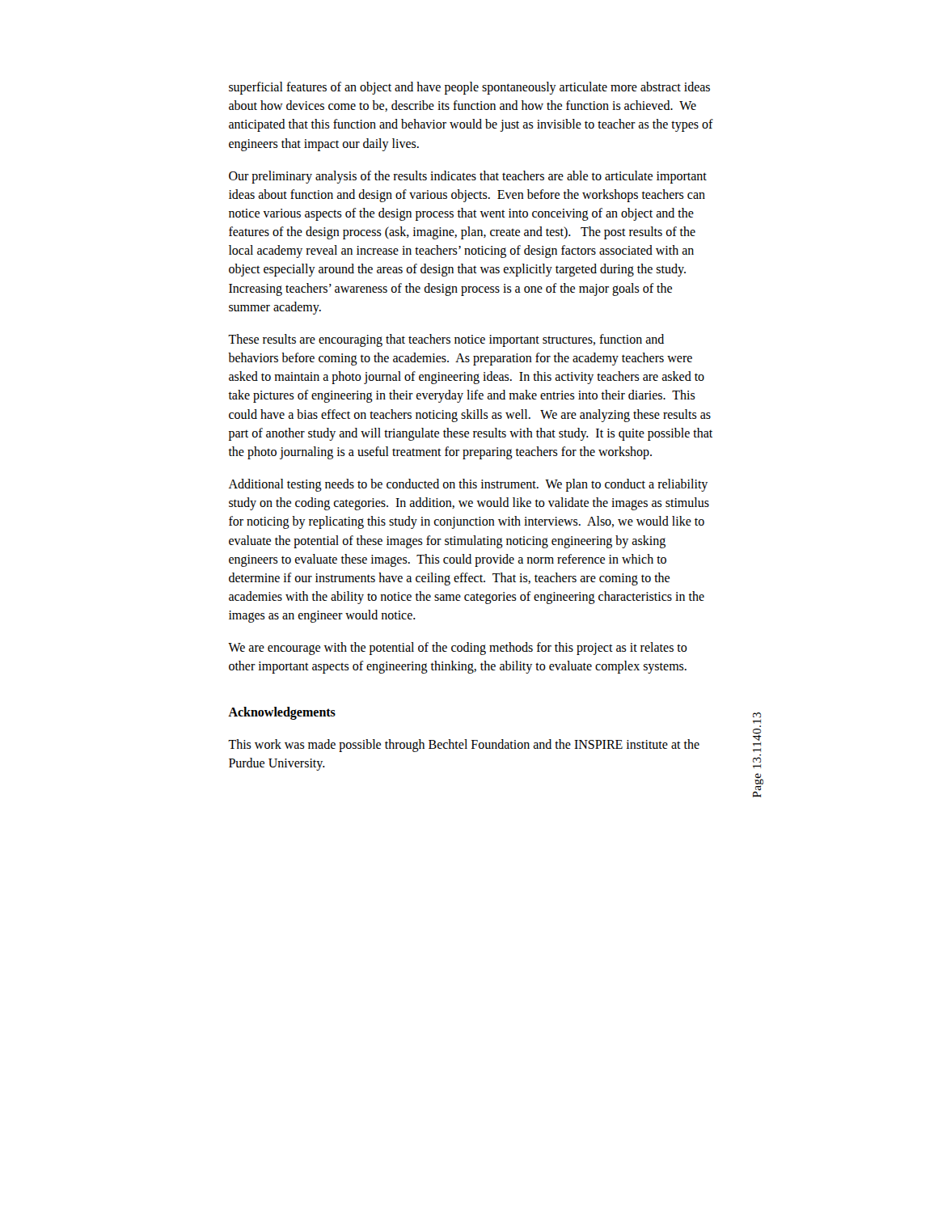superficial features of an object and have people spontaneously articulate more abstract ideas about how devices come to be, describe its function and how the function is achieved. We anticipated that this function and behavior would be just as invisible to teacher as the types of engineers that impact our daily lives.
Our preliminary analysis of the results indicates that teachers are able to articulate important ideas about function and design of various objects. Even before the workshops teachers can notice various aspects of the design process that went into conceiving of an object and the features of the design process (ask, imagine, plan, create and test). The post results of the local academy reveal an increase in teachers’ noticing of design factors associated with an object especially around the areas of design that was explicitly targeted during the study. Increasing teachers’ awareness of the design process is a one of the major goals of the summer academy.
These results are encouraging that teachers notice important structures, function and behaviors before coming to the academies. As preparation for the academy teachers were asked to maintain a photo journal of engineering ideas. In this activity teachers are asked to take pictures of engineering in their everyday life and make entries into their diaries. This could have a bias effect on teachers noticing skills as well. We are analyzing these results as part of another study and will triangulate these results with that study. It is quite possible that the photo journaling is a useful treatment for preparing teachers for the workshop.
Additional testing needs to be conducted on this instrument. We plan to conduct a reliability study on the coding categories. In addition, we would like to validate the images as stimulus for noticing by replicating this study in conjunction with interviews. Also, we would like to evaluate the potential of these images for stimulating noticing engineering by asking engineers to evaluate these images. This could provide a norm reference in which to determine if our instruments have a ceiling effect. That is, teachers are coming to the academies with the ability to notice the same categories of engineering characteristics in the images as an engineer would notice.
We are encourage with the potential of the coding methods for this project as it relates to other important aspects of engineering thinking, the ability to evaluate complex systems.
Acknowledgements
This work was made possible through Bechtel Foundation and the INSPIRE institute at the Purdue University.
Page 13.1140.13